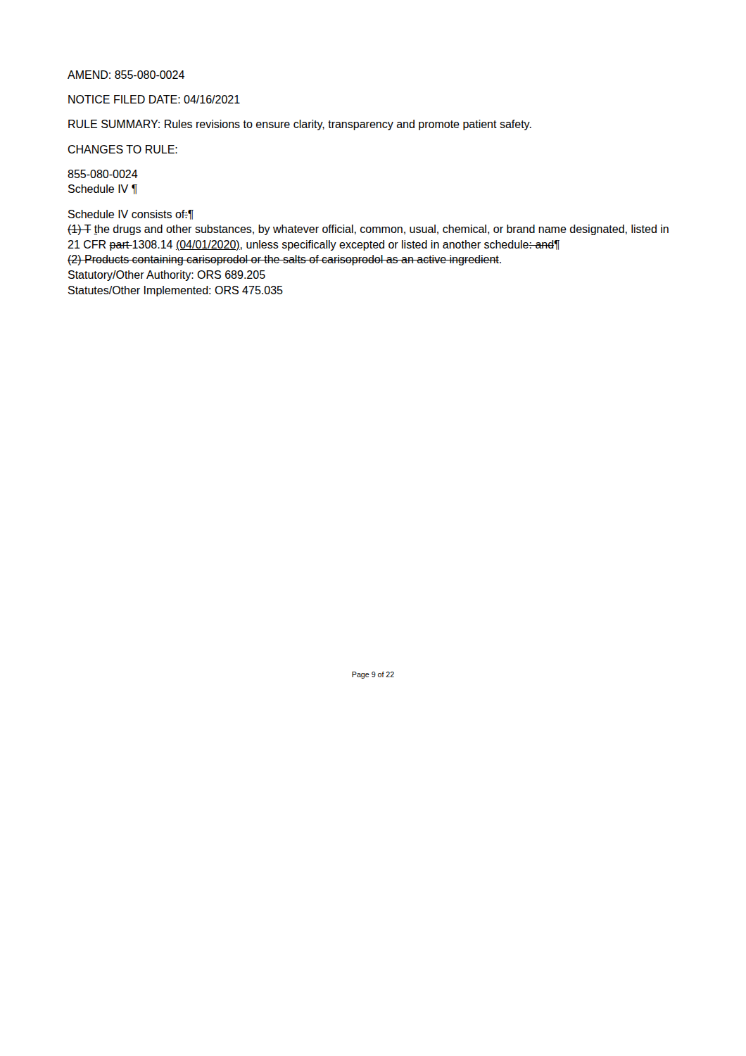AMEND: 855-080-0024
NOTICE FILED DATE: 04/16/2021
RULE SUMMARY: Rules revisions to ensure clarity, transparency and promote patient safety.
CHANGES TO RULE:
855-080-0024
Schedule IV ¶
Schedule IV consists of:¶
(1) T the drugs and other substances, by whatever official, common, usual, chemical, or brand name designated, listed in 21 CFR part 1308.14 (04/01/2020), unless specifically excepted or listed in another schedule: and¶
(2) Products containing carisoprodol or the salts of carisoprodol as an active ingredient.
Statutory/Other Authority: ORS 689.205
Statutes/Other Implemented: ORS 475.035
Page 9 of 22